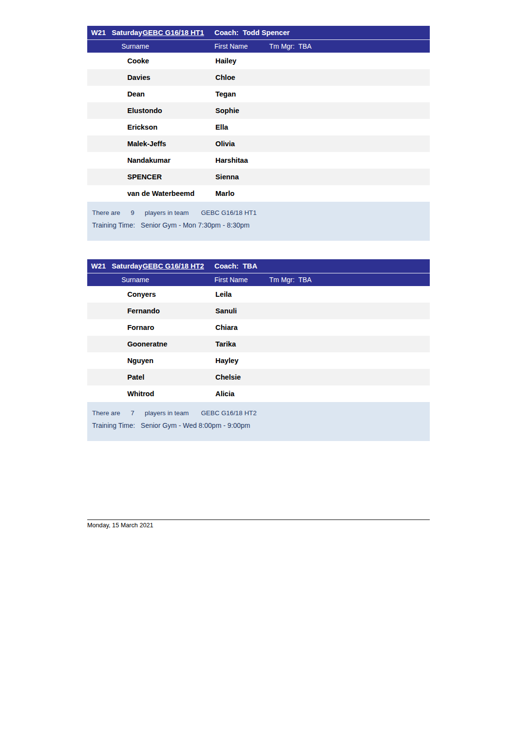| W21 | Saturday | GEBC G16/18 HT1 | Coach: Todd Spencer |
| | Surname | First Name | Tm Mgr: TBA |
| | Cooke | Hailey | |
| | Davies | Chloe | |
| | Dean | Tegan | |
| | Elustondo | Sophie | |
| | Erickson | Ella | |
| | Malek-Jeffs | Olivia | |
| | Nandakumar | Harshitaa | |
| | SPENCER | Sienna | |
| | van de Waterbeemd | Marlo | |
There are 9 players in team GEBC G16/18 HT1
Training Time: Senior Gym - Mon 7:30pm - 8:30pm
| W21 | Saturday | GEBC G16/18 HT2 | Coach: TBA |
| | Surname | First Name | Tm Mgr: TBA |
| | Conyers | Leila | |
| | Fernando | Sanuli | |
| | Fornaro | Chiara | |
| | Gooneratne | Tarika | |
| | Nguyen | Hayley | |
| | Patel | Chelsie | |
| | Whitrod | Alicia | |
There are 7 players in team GEBC G16/18 HT2
Training Time: Senior Gym - Wed 8:00pm - 9:00pm
Monday, 15 March 2021